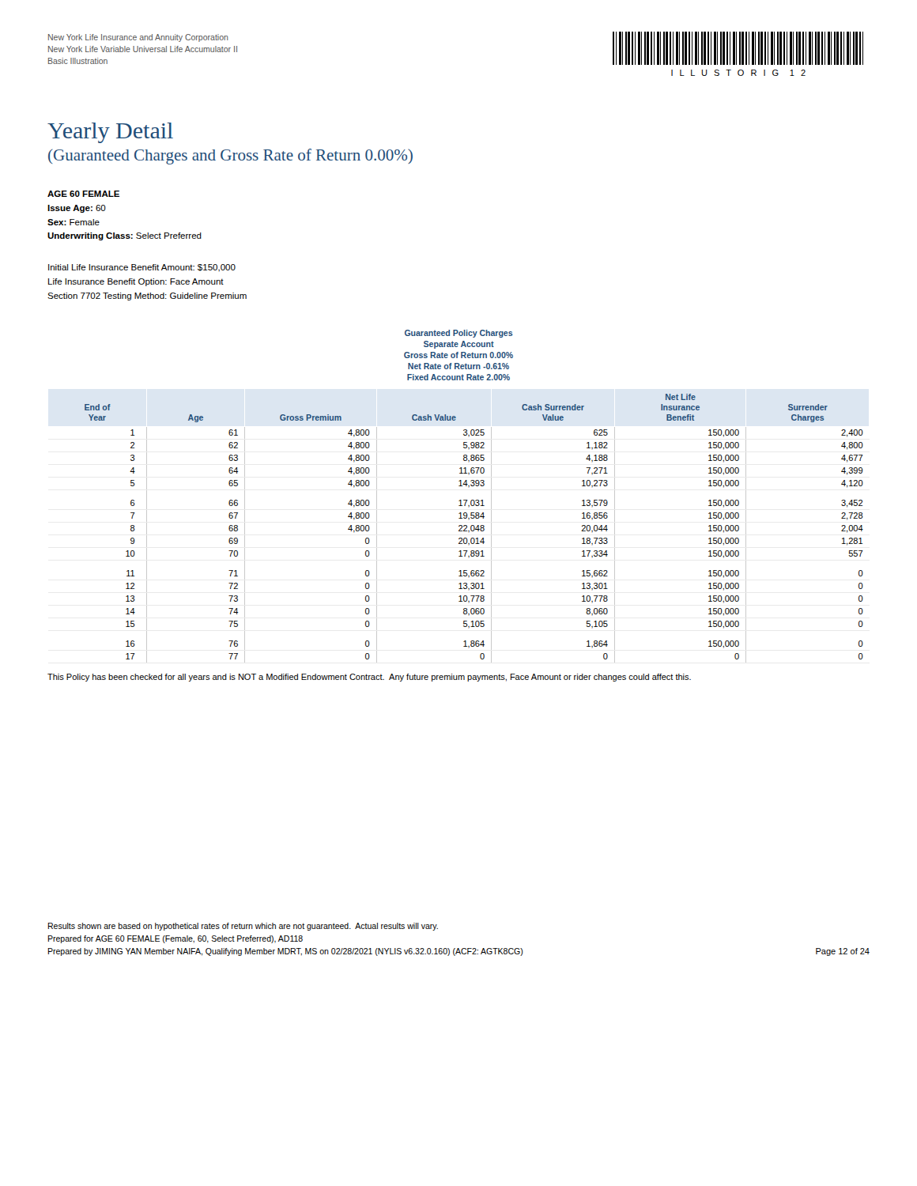New York Life Insurance and Annuity Corporation
New York Life Variable Universal Life Accumulator II
Basic Illustration
I L L U S T O R I G 1 2
Yearly Detail
(Guaranteed Charges and Gross Rate of Return 0.00%)
AGE 60 FEMALE
Issue Age: 60
Sex: Female
Underwriting Class: Select Preferred
Initial Life Insurance Benefit Amount: $150,000
Life Insurance Benefit Option: Face Amount
Section 7702 Testing Method: Guideline Premium
Guaranteed Policy Charges
Separate Account
Gross Rate of Return 0.00%
Net Rate of Return -0.61%
Fixed Account Rate 2.00%
| End of Year | Age | Gross Premium | Cash Value | Cash Surrender Value | Net Life Insurance Benefit | Surrender Charges |
| --- | --- | --- | --- | --- | --- | --- |
| 1 | 61 | 4,800 | 3,025 | 625 | 150,000 | 2,400 |
| 2 | 62 | 4,800 | 5,982 | 1,182 | 150,000 | 4,800 |
| 3 | 63 | 4,800 | 8,865 | 4,188 | 150,000 | 4,677 |
| 4 | 64 | 4,800 | 11,670 | 7,271 | 150,000 | 4,399 |
| 5 | 65 | 4,800 | 14,393 | 10,273 | 150,000 | 4,120 |
| 6 | 66 | 4,800 | 17,031 | 13,579 | 150,000 | 3,452 |
| 7 | 67 | 4,800 | 19,584 | 16,856 | 150,000 | 2,728 |
| 8 | 68 | 4,800 | 22,048 | 20,044 | 150,000 | 2,004 |
| 9 | 69 | 0 | 20,014 | 18,733 | 150,000 | 1,281 |
| 10 | 70 | 0 | 17,891 | 17,334 | 150,000 | 557 |
| 11 | 71 | 0 | 15,662 | 15,662 | 150,000 | 0 |
| 12 | 72 | 0 | 13,301 | 13,301 | 150,000 | 0 |
| 13 | 73 | 0 | 10,778 | 10,778 | 150,000 | 0 |
| 14 | 74 | 0 | 8,060 | 8,060 | 150,000 | 0 |
| 15 | 75 | 0 | 5,105 | 5,105 | 150,000 | 0 |
| 16 | 76 | 0 | 1,864 | 1,864 | 150,000 | 0 |
| 17 | 77 | 0 | 0 | 0 | 0 | 0 |
This Policy has been checked for all years and is NOT a Modified Endowment Contract. Any future premium payments, Face Amount or rider changes could affect this.
Results shown are based on hypothetical rates of return which are not guaranteed. Actual results will vary.
Prepared for AGE 60 FEMALE (Female, 60, Select Preferred), AD118
Prepared by JIMING YAN Member NAIFA, Qualifying Member MDRT, MS on 02/28/2021 (NYLIS v6.32.0.160) (ACF2: AGTK8CG) Page 12 of 24